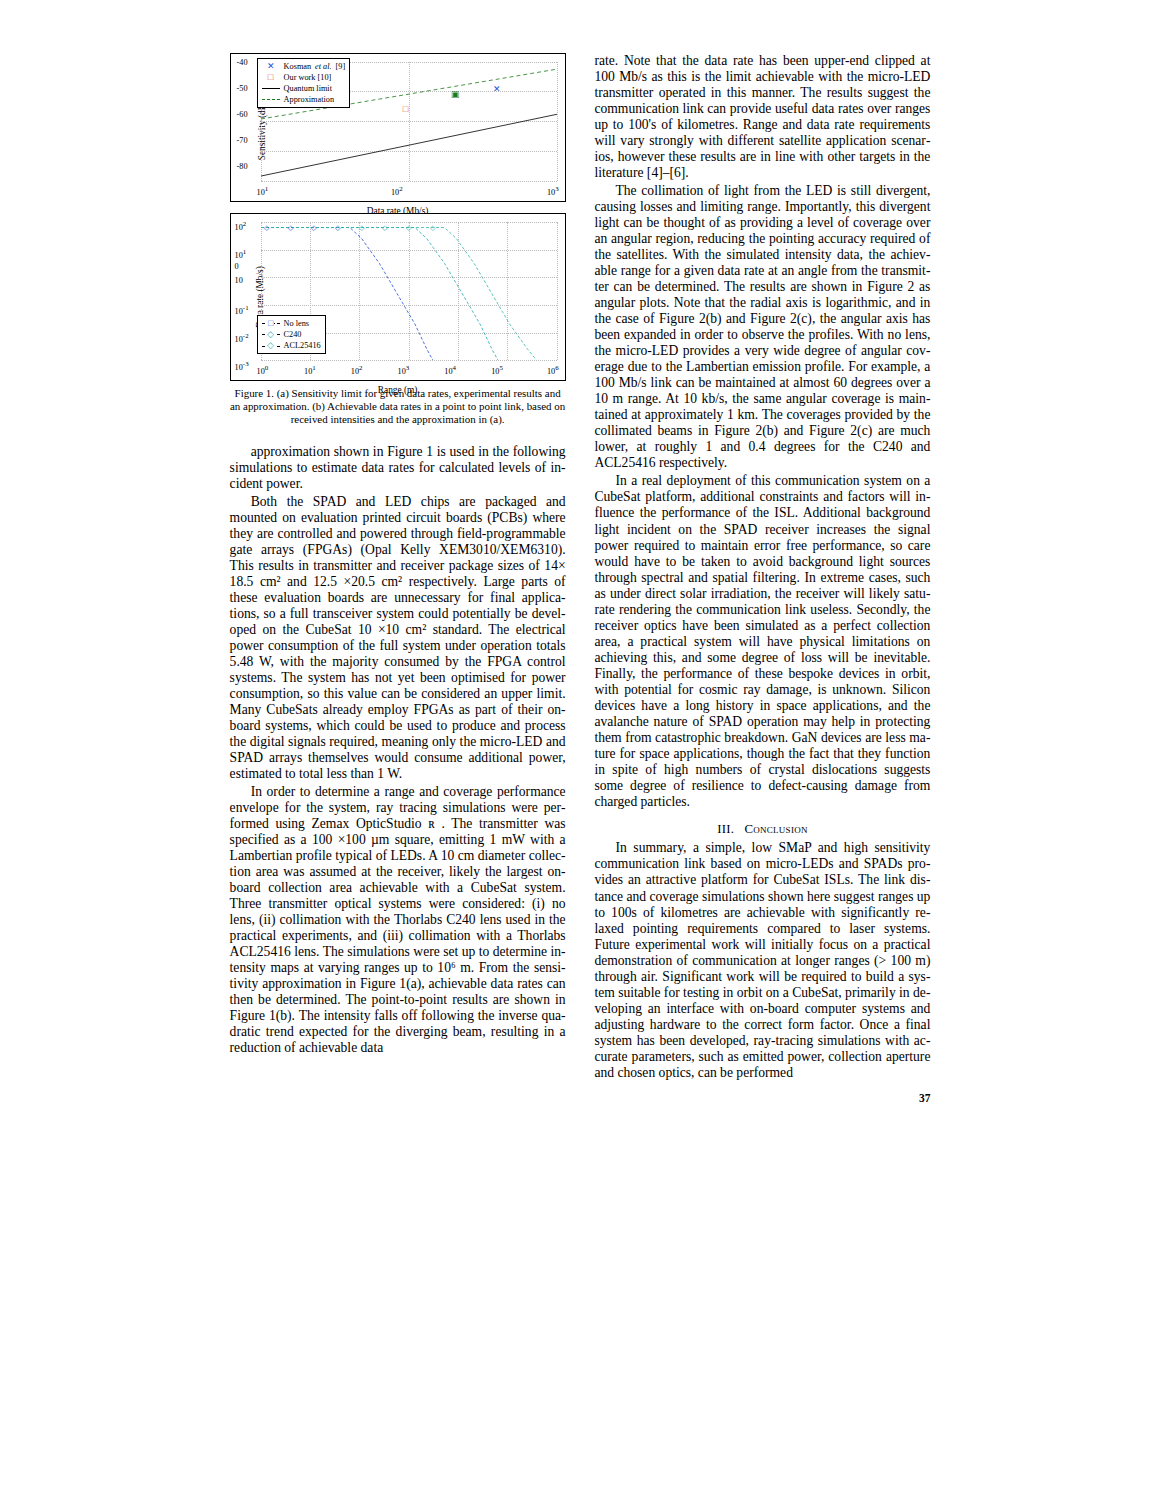Sensitivity (dBm)
-40
-50
-60
-70
-80
□
▣
✕
✕ Kosman et al. [9]
□ Our work [10]
Quantum limit
Approximation
101
102
103
Data rate (Mb/s)
Data rate (Mb/s)
102
101
0
10
10-1
10-2
10-3
◇
◇
◇
◇
◇
◇
◇
◇
□ No lens
◇ C240
◇ ACL25416
100
101
102
103
104
105
106
Range (m)
Figure 1. (a) Sensitivity limit for given data rates, experimental results and an approximation. (b) Achievable data rates in a point to point link, based on received intensities and the approximation in (a).
approximation shown in Figure 1 is used in the following simulations to estimate data rates for calculated levels of incident power.
Both the SPAD and LED chips are packaged and mounted on evaluation printed circuit boards (PCBs) where they are controlled and powered through field-programmable gate arrays (FPGAs) (Opal Kelly XEM3010/XEM6310). This results in transmitter and receiver package sizes of 14× 18.5 cm² and 12.5 ×20.5 cm² respectively. Large parts of these evaluation boards are unnecessary for final applications, so a full transceiver system could potentially be developed on the CubeSat 10 ×10 cm² standard. The electrical power consumption of the full system under operation totals 5.48 W, with the majority consumed by the FPGA control systems. The system has not yet been optimised for power consumption, so this value can be considered an upper limit. Many CubeSats already employ FPGAs as part of their on-board systems, which could be used to produce and process the digital signals required, meaning only the micro-LED and SPAD arrays themselves would consume additional power, estimated to total less than 1 W.
In order to determine a range and coverage performance envelope for the system, ray tracing simulations were performed using Zemax OpticStudio ʀ . The transmitter was specified as a 100 ×100 µm square, emitting 1 mW with a Lambertian profile typical of LEDs. A 10 cm diameter collection area was assumed at the receiver, likely the largest on-board collection area achievable with a CubeSat system. Three transmitter optical systems were considered: (i) no lens, (ii) collimation with the Thorlabs C240 lens used in the practical experiments, and (iii) collimation with a Thorlabs ACL25416 lens. The simulations were set up to determine intensity maps at varying ranges up to 10⁶ m. From the sensitivity approximation in Figure 1(a), achievable data rates can then be determined. The point-to-point results are shown in Figure 1(b). The intensity falls off following the inverse quadratic trend expected for the diverging beam, resulting in a reduction of achievable data
rate. Note that the data rate has been upper-end clipped at 100 Mb/s as this is the limit achievable with the micro-LED transmitter operated in this manner. The results suggest the communication link can provide useful data rates over ranges up to 100's of kilometres. Range and data rate requirements will vary strongly with different satellite application scenarios, however these results are in line with other targets in the literature [4]–[6].
The collimation of light from the LED is still divergent, causing losses and limiting range. Importantly, this divergent light can be thought of as providing a level of coverage over an angular region, reducing the pointing accuracy required of the satellites. With the simulated intensity data, the achievable range for a given data rate at an angle from the transmitter can be determined. The results are shown in Figure 2 as angular plots. Note that the radial axis is logarithmic, and in the case of Figure 2(b) and Figure 2(c), the angular axis has been expanded in order to observe the profiles. With no lens, the micro-LED provides a very wide degree of angular coverage due to the Lambertian emission profile. For example, a 100 Mb/s link can be maintained at almost 60 degrees over a 10 m range. At 10 kb/s, the same angular coverage is maintained at approximately 1 km. The coverages provided by the collimated beams in Figure 2(b) and Figure 2(c) are much lower, at roughly 1 and 0.4 degrees for the C240 and ACL25416 respectively.
In a real deployment of this communication system on a CubeSat platform, additional constraints and factors will influence the performance of the ISL. Additional background light incident on the SPAD receiver increases the signal power required to maintain error free performance, so care would have to be taken to avoid background light sources through spectral and spatial filtering. In extreme cases, such as under direct solar irradiation, the receiver will likely saturate rendering the communication link useless. Secondly, the receiver optics have been simulated as a perfect collection area, a practical system will have physical limitations on achieving this, and some degree of loss will be inevitable. Finally, the performance of these bespoke devices in orbit, with potential for cosmic ray damage, is unknown. Silicon devices have a long history in space applications, and the avalanche nature of SPAD operation may help in protecting them from catastrophic breakdown. GaN devices are less mature for space applications, though the fact that they function in spite of high numbers of crystal dislocations suggests some degree of resilience to defect-causing damage from charged particles.
III. Conclusion
In summary, a simple, low SMaP and high sensitivity communication link based on micro-LEDs and SPADs provides an attractive platform for CubeSat ISLs. The link distance and coverage simulations shown here suggest ranges up to 100s of kilometres are achievable with significantly relaxed pointing requirements compared to laser systems. Future experimental work will initially focus on a practical demonstration of communication at longer ranges (> 100 m) through air. Significant work will be required to build a system suitable for testing in orbit on a CubeSat, primarily in developing an interface with on-board computer systems and adjusting hardware to the correct form factor. Once a final system has been developed, ray-tracing simulations with accurate parameters, such as emitted power, collection aperture and chosen optics, can be performed
37